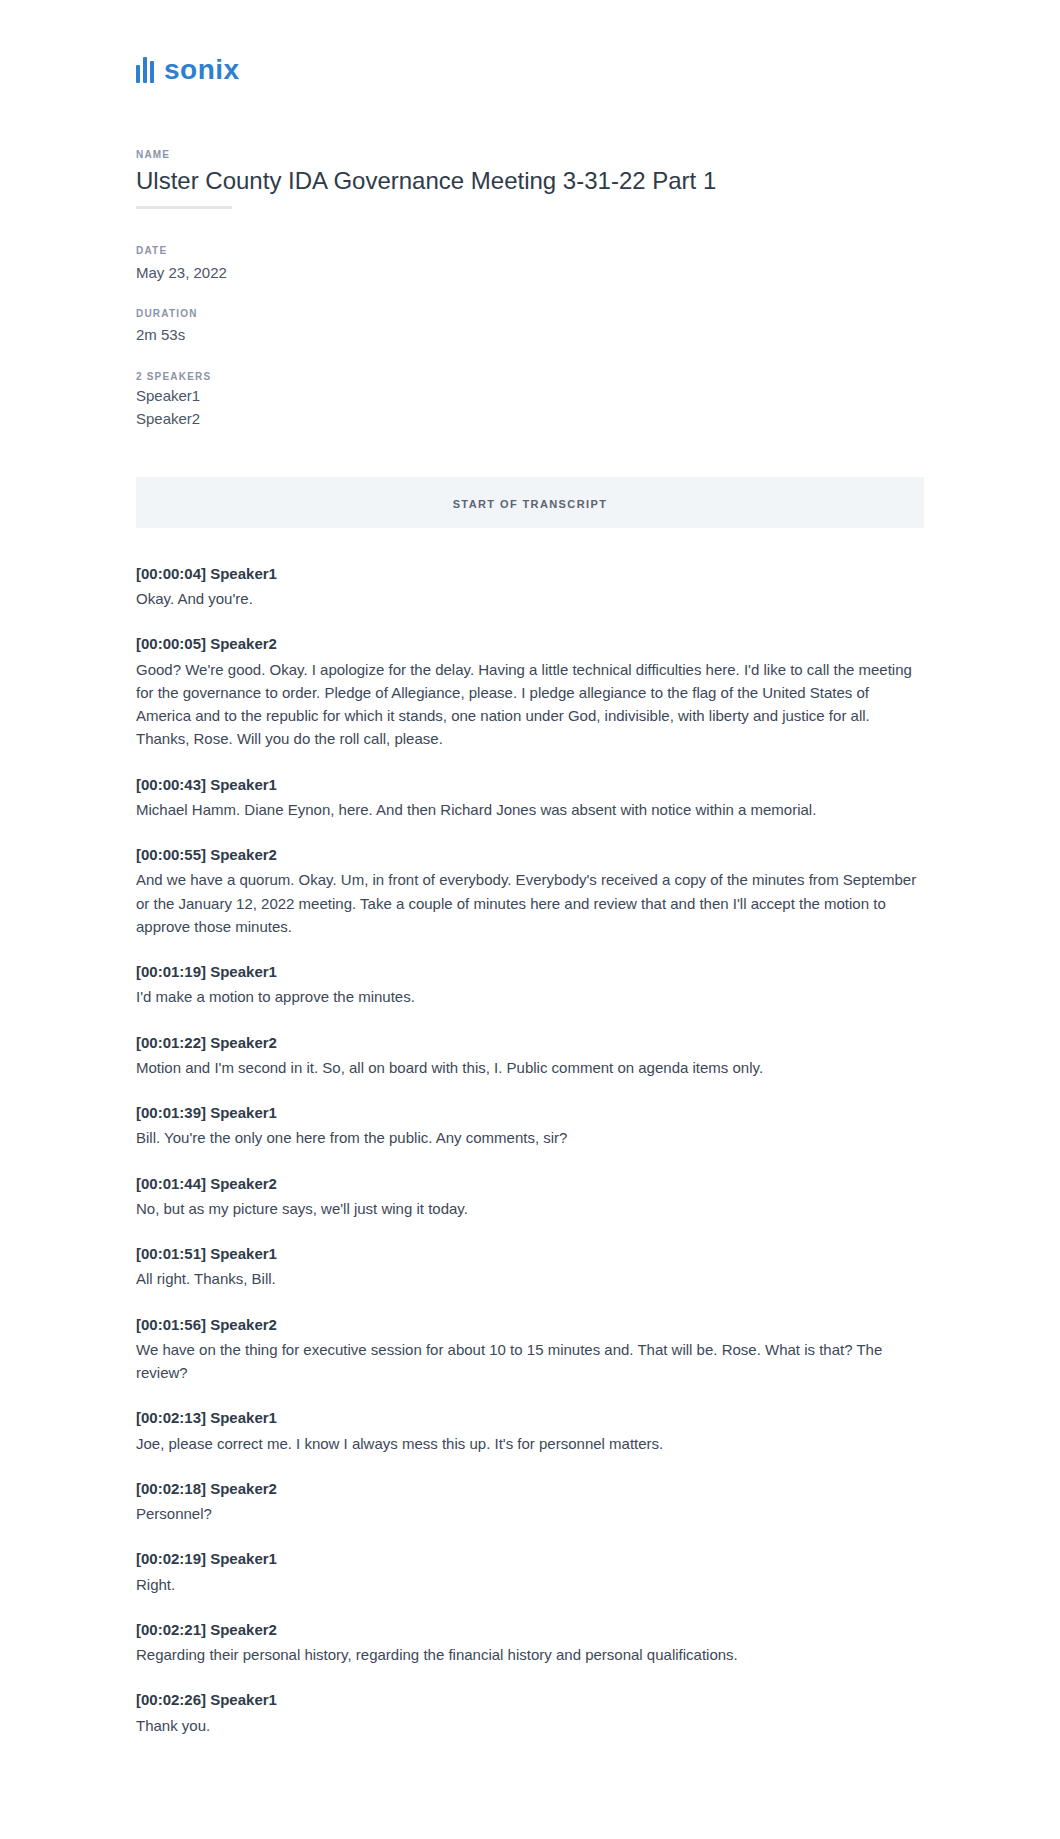sonix
Name
Ulster County IDA Governance Meeting 3-31-22 Part 1
Date
May 23, 2022
Duration
2m 53s
2 Speakers
Speaker1
Speaker2
Start of transcript
[00:00:04] Speaker1
Okay. And you're.
[00:00:05] Speaker2
Good? We're good. Okay. I apologize for the delay. Having a little technical difficulties here. I'd like to call the meeting for the governance to order. Pledge of Allegiance, please. I pledge allegiance to the flag of the United States of America and to the republic for which it stands, one nation under God, indivisible, with liberty and justice for all. Thanks, Rose. Will you do the roll call, please.
[00:00:43] Speaker1
Michael Hamm. Diane Eynon, here. And then Richard Jones was absent with notice within a memorial.
[00:00:55] Speaker2
And we have a quorum. Okay. Um, in front of everybody. Everybody's received a copy of the minutes from September or the January 12, 2022 meeting. Take a couple of minutes here and review that and then I'll accept the motion to approve those minutes.
[00:01:19] Speaker1
I'd make a motion to approve the minutes.
[00:01:22] Speaker2
Motion and I'm second in it. So, all on board with this, I. Public comment on agenda items only.
[00:01:39] Speaker1
Bill. You're the only one here from the public. Any comments, sir?
[00:01:44] Speaker2
No, but as my picture says, we'll just wing it today.
[00:01:51] Speaker1
All right. Thanks, Bill.
[00:01:56] Speaker2
We have on the thing for executive session for about 10 to 15 minutes and. That will be. Rose. What is that? The review?
[00:02:13] Speaker1
Joe, please correct me. I know I always mess this up. It's for personnel matters.
[00:02:18] Speaker2
Personnel?
[00:02:19] Speaker1
Right.
[00:02:21] Speaker2
Regarding their personal history, regarding the financial history and personal qualifications.
[00:02:26] Speaker1
Thank you.